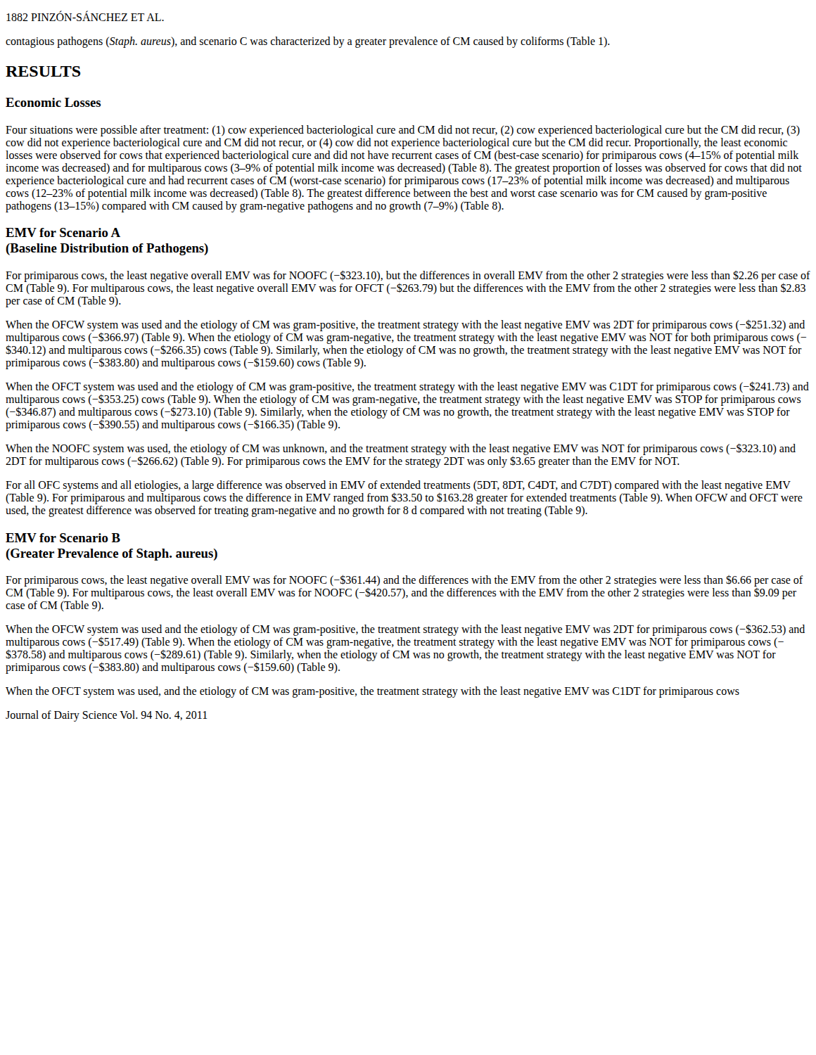1882 PINZÓN-SÁNCHEZ ET AL.
contagious pathogens (Staph. aureus), and scenario C was characterized by a greater prevalence of CM caused by coliforms (Table 1).
RESULTS
Economic Losses
Four situations were possible after treatment: (1) cow experienced bacteriological cure and CM did not recur, (2) cow experienced bacteriological cure but the CM did recur, (3) cow did not experience bacteriological cure and CM did not recur, or (4) cow did not experience bacteriological cure but the CM did recur. Proportionally, the least economic losses were observed for cows that experienced bacteriological cure and did not have recurrent cases of CM (best-case scenario) for primiparous cows (4–15% of potential milk income was decreased) and for multiparous cows (3–9% of potential milk income was decreased) (Table 8). The greatest proportion of losses was observed for cows that did not experience bacteriological cure and had recurrent cases of CM (worst-case scenario) for primiparous cows (17–23% of potential milk income was decreased) and multiparous cows (12–23% of potential milk income was decreased) (Table 8). The greatest difference between the best and worst case scenario was for CM caused by gram-positive pathogens (13–15%) compared with CM caused by gram-negative pathogens and no growth (7–9%) (Table 8).
EMV for Scenario A
(Baseline Distribution of Pathogens)
For primiparous cows, the least negative overall EMV was for NOOFC (−$323.10), but the differences in overall EMV from the other 2 strategies were less than $2.26 per case of CM (Table 9). For multiparous cows, the least negative overall EMV was for OFCT (−$263.79) but the differences with the EMV from the other 2 strategies were less than $2.83 per case of CM (Table 9).
When the OFCW system was used and the etiology of CM was gram-positive, the treatment strategy with the least negative EMV was 2DT for primiparous cows (−$251.32) and multiparous cows (−$366.97) (Table 9). When the etiology of CM was gram-negative, the treatment strategy with the least negative EMV was NOT for both primiparous cows (−$340.12) and multiparous cows (−$266.35) cows (Table 9). Similarly, when the etiology of CM was no growth, the treatment strategy with the least negative EMV was NOT for primiparous cows (−$383.80) and multiparous cows (−$159.60) cows (Table 9).
When the OFCT system was used and the etiology of CM was gram-positive, the treatment strategy with the least negative EMV was C1DT for primiparous cows (−$241.73) and multiparous cows (−$353.25) cows (Table 9). When the etiology of CM was gram-negative, the treatment strategy with the least negative EMV was STOP for primiparous cows (−$346.87) and multiparous cows (−$273.10) (Table 9). Similarly, when the etiology of CM was no growth, the treatment strategy with the least negative EMV was STOP for primiparous cows (−$390.55) and multiparous cows (−$166.35) (Table 9).
When the NOOFC system was used, the etiology of CM was unknown, and the treatment strategy with the least negative EMV was NOT for primiparous cows (−$323.10) and 2DT for multiparous cows (−$266.62) (Table 9). For primiparous cows the EMV for the strategy 2DT was only $3.65 greater than the EMV for NOT.
For all OFC systems and all etiologies, a large difference was observed in EMV of extended treatments (5DT, 8DT, C4DT, and C7DT) compared with the least negative EMV (Table 9). For primiparous and multiparous cows the difference in EMV ranged from $33.50 to $163.28 greater for extended treatments (Table 9). When OFCW and OFCT were used, the greatest difference was observed for treating gram-negative and no growth for 8 d compared with not treating (Table 9).
EMV for Scenario B
(Greater Prevalence of Staph. aureus)
For primiparous cows, the least negative overall EMV was for NOOFC (−$361.44) and the differences with the EMV from the other 2 strategies were less than $6.66 per case of CM (Table 9). For multiparous cows, the least overall EMV was for NOOFC (−$420.57), and the differences with the EMV from the other 2 strategies were less than $9.09 per case of CM (Table 9).
When the OFCW system was used and the etiology of CM was gram-positive, the treatment strategy with the least negative EMV was 2DT for primiparous cows (−$362.53) and multiparous cows (−$517.49) (Table 9). When the etiology of CM was gram-negative, the treatment strategy with the least negative EMV was NOT for primiparous cows (−$378.58) and multiparous cows (−$289.61) (Table 9). Similarly, when the etiology of CM was no growth, the treatment strategy with the least negative EMV was NOT for primiparous cows (−$383.80) and multiparous cows (−$159.60) (Table 9).
When the OFCT system was used, and the etiology of CM was gram-positive, the treatment strategy with the least negative EMV was C1DT for primiparous cows
Journal of Dairy Science Vol. 94 No. 4, 2011